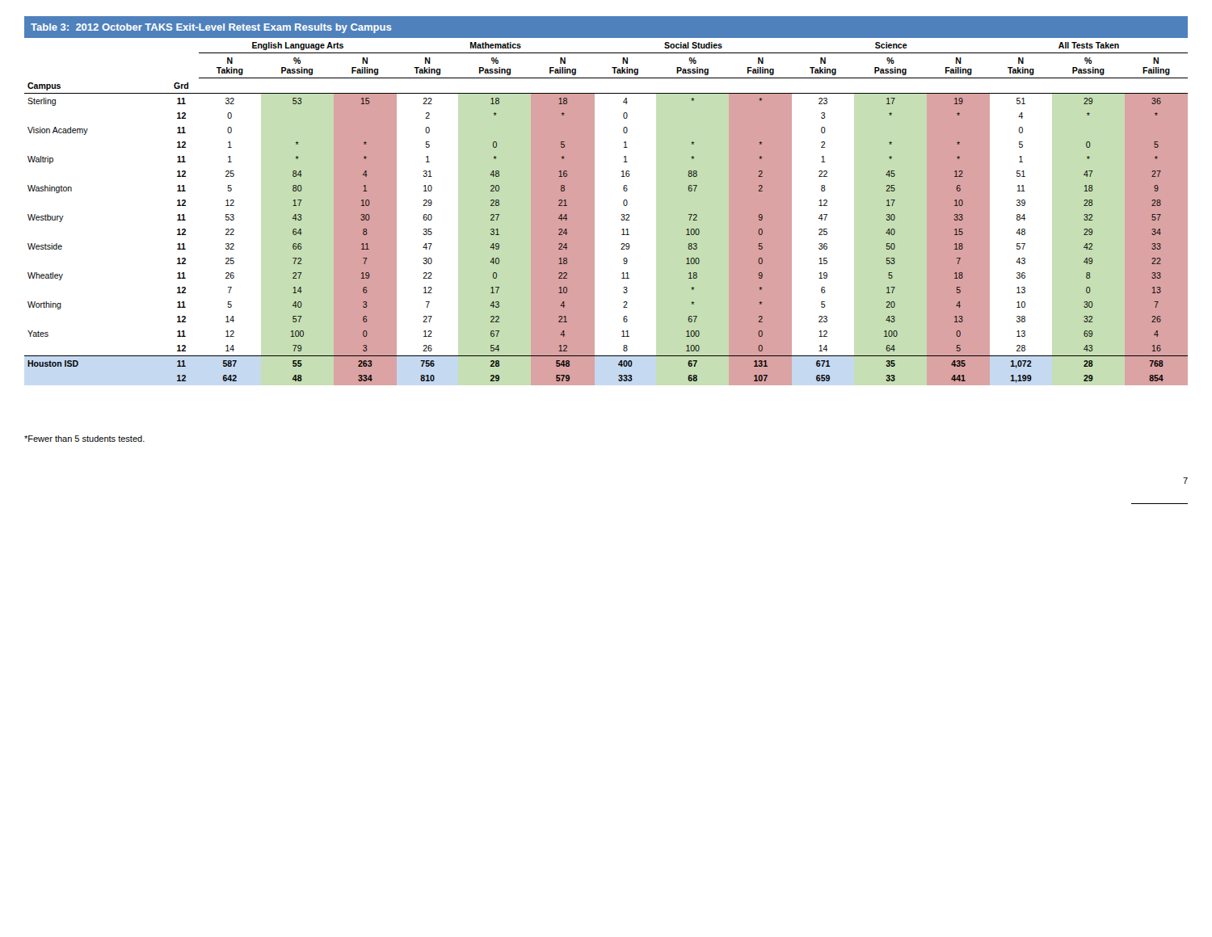Table 3: 2012 October TAKS Exit-Level Retest Exam Results by Campus
| | | English Language Arts | Mathematics | Social Studies | Science | All Tests Taken |
| --- | --- | --- | --- | --- | --- | --- |
| N Taking | % Passing | N Failing | N Taking | % Passing | N Failing | N Taking | % Passing | N Failing | N Taking | % Passing | N Failing | N Taking | % Passing | N Failing |
| Campus | Grd | |
| Sterling | 11 | 32 | 53 | 15 | 22 | 18 | 18 | 4 | * | * | 23 | 17 | 19 | 51 | 29 | 36 |
| | 12 | 0 | | | 2 | * | * | 0 | | | 3 | * | * | 4 | * | * |
| Vision Academy | 11 | 0 | | | 0 | | | 0 | | | 0 | | | 0 | | |
| | 12 | 1 | * | * | 5 | 0 | 5 | 1 | * | * | 2 | * | * | 5 | 0 | 5 |
| Waltrip | 11 | 1 | * | * | 1 | * | * | 1 | * | * | 1 | * | * | 1 | * | * |
| | 12 | 25 | 84 | 4 | 31 | 48 | 16 | 16 | 88 | 2 | 22 | 45 | 12 | 51 | 47 | 27 |
| Washington | 11 | 5 | 80 | 1 | 10 | 20 | 8 | 6 | 67 | 2 | 8 | 25 | 6 | 11 | 18 | 9 |
| | 12 | 12 | 17 | 10 | 29 | 28 | 21 | 0 | | | 12 | 17 | 10 | 39 | 28 | 28 |
| Westbury | 11 | 53 | 43 | 30 | 60 | 27 | 44 | 32 | 72 | 9 | 47 | 30 | 33 | 84 | 32 | 57 |
| | 12 | 22 | 64 | 8 | 35 | 31 | 24 | 11 | 100 | 0 | 25 | 40 | 15 | 48 | 29 | 34 |
| Westside | 11 | 32 | 66 | 11 | 47 | 49 | 24 | 29 | 83 | 5 | 36 | 50 | 18 | 57 | 42 | 33 |
| | 12 | 25 | 72 | 7 | 30 | 40 | 18 | 9 | 100 | 0 | 15 | 53 | 7 | 43 | 49 | 22 |
| Wheatley | 11 | 26 | 27 | 19 | 22 | 0 | 22 | 11 | 18 | 9 | 19 | 5 | 18 | 36 | 8 | 33 |
| | 12 | 7 | 14 | 6 | 12 | 17 | 10 | 3 | * | * | 6 | 17 | 5 | 13 | 0 | 13 |
| Worthing | 11 | 5 | 40 | 3 | 7 | 43 | 4 | 2 | * | * | 5 | 20 | 4 | 10 | 30 | 7 |
| | 12 | 14 | 57 | 6 | 27 | 22 | 21 | 6 | 67 | 2 | 23 | 43 | 13 | 38 | 32 | 26 |
| Yates | 11 | 12 | 100 | 0 | 12 | 67 | 4 | 11 | 100 | 0 | 12 | 100 | 0 | 13 | 69 | 4 |
| | 12 | 14 | 79 | 3 | 26 | 54 | 12 | 8 | 100 | 0 | 14 | 64 | 5 | 28 | 43 | 16 |
| Houston ISD | 11 | 587 | 55 | 263 | 756 | 28 | 548 | 400 | 67 | 131 | 671 | 35 | 435 | 1,072 | 28 | 768 |
| | 12 | 642 | 48 | 334 | 810 | 29 | 579 | 333 | 68 | 107 | 659 | 33 | 441 | 1,199 | 29 | 854 |
*Fewer than 5 students tested.
7